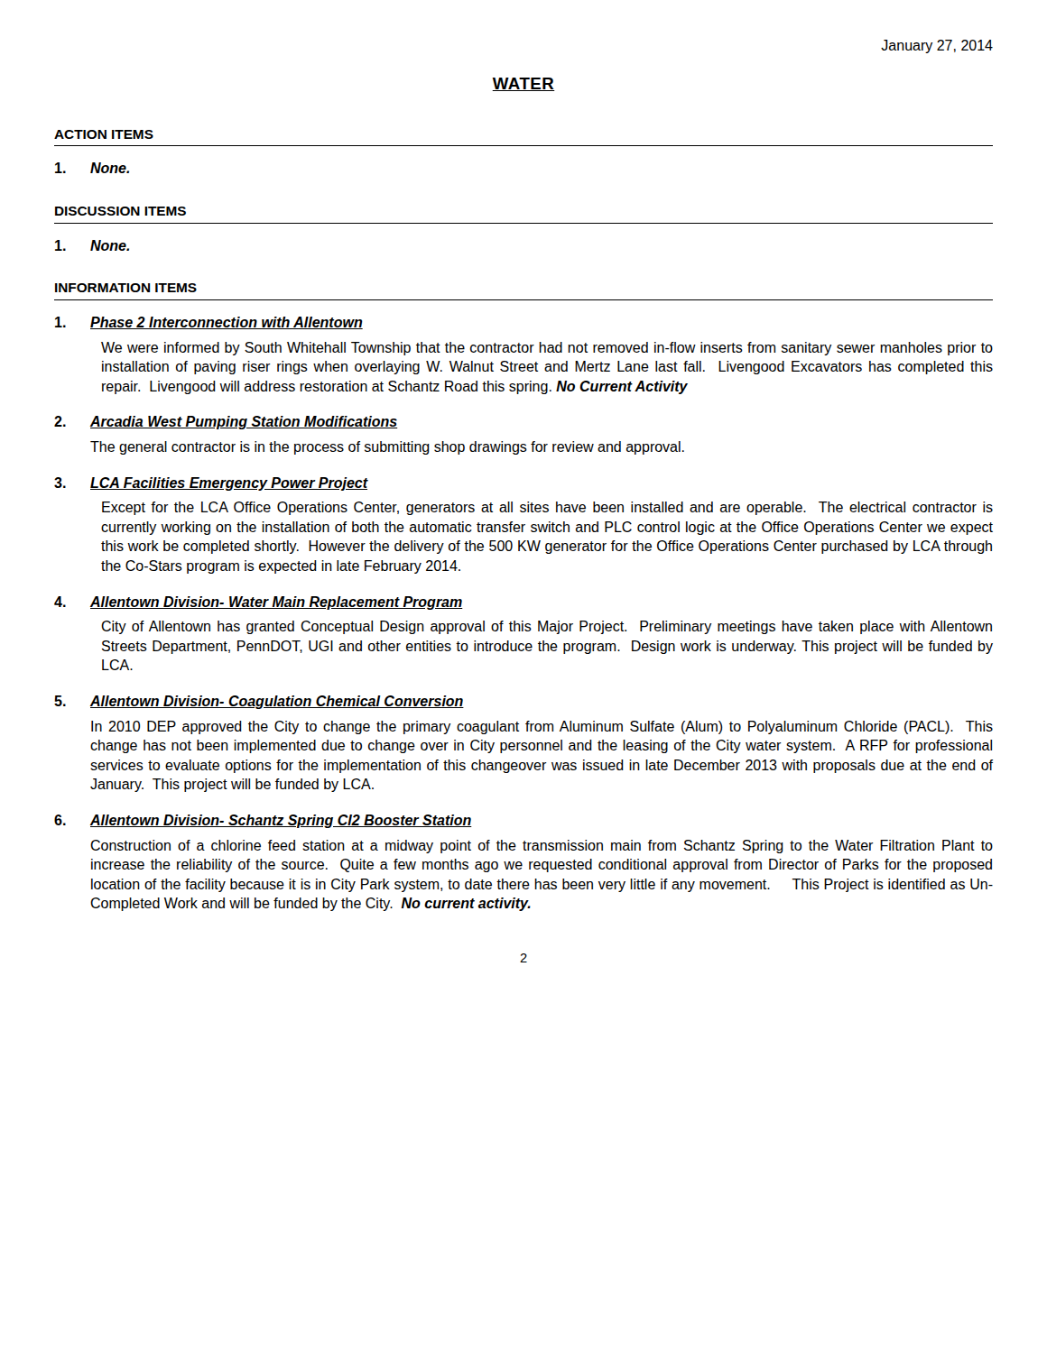January 27, 2014
WATER
ACTION ITEMS
1. None.
DISCUSSION ITEMS
1. None.
INFORMATION ITEMS
1. Phase 2 Interconnection with Allentown
We were informed by South Whitehall Township that the contractor had not removed in-flow inserts from sanitary sewer manholes prior to installation of paving riser rings when overlaying W. Walnut Street and Mertz Lane last fall. Livengood Excavators has completed this repair. Livengood will address restoration at Schantz Road this spring. No Current Activity
2. Arcadia West Pumping Station Modifications
The general contractor is in the process of submitting shop drawings for review and approval.
3. LCA Facilities Emergency Power Project
Except for the LCA Office Operations Center, generators at all sites have been installed and are operable. The electrical contractor is currently working on the installation of both the automatic transfer switch and PLC control logic at the Office Operations Center we expect this work be completed shortly. However the delivery of the 500 KW generator for the Office Operations Center purchased by LCA through the Co-Stars program is expected in late February 2014.
4. Allentown Division- Water Main Replacement Program
City of Allentown has granted Conceptual Design approval of this Major Project. Preliminary meetings have taken place with Allentown Streets Department, PennDOT, UGI and other entities to introduce the program. Design work is underway. This project will be funded by LCA.
5. Allentown Division- Coagulation Chemical Conversion
In 2010 DEP approved the City to change the primary coagulant from Aluminum Sulfate (Alum) to Polyaluminum Chloride (PACL). This change has not been implemented due to change over in City personnel and the leasing of the City water system. A RFP for professional services to evaluate options for the implementation of this changeover was issued in late December 2013 with proposals due at the end of January. This project will be funded by LCA.
6. Allentown Division- Schantz Spring Cl2 Booster Station
Construction of a chlorine feed station at a midway point of the transmission main from Schantz Spring to the Water Filtration Plant to increase the reliability of the source. Quite a few months ago we requested conditional approval from Director of Parks for the proposed location of the facility because it is in City Park system, to date there has been very little if any movement. This Project is identified as Un-Completed Work and will be funded by the City. No current activity.
2